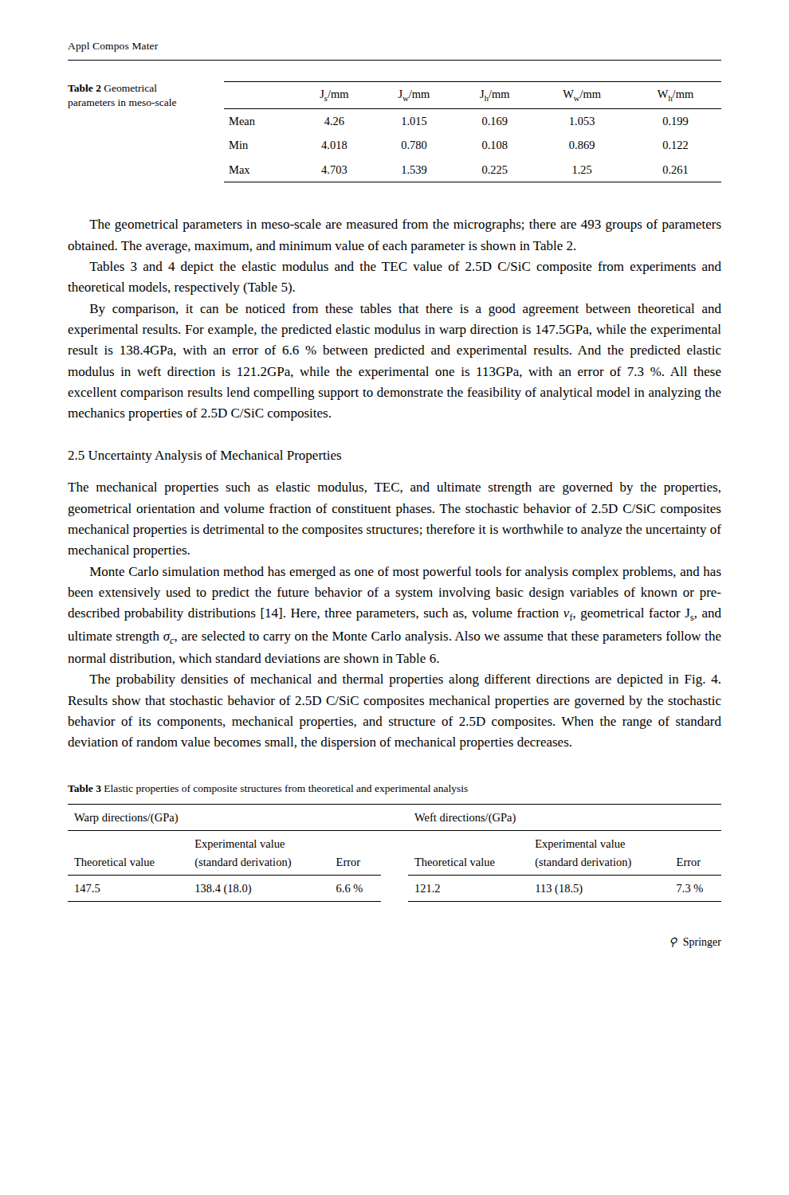Appl Compos Mater
Table 2 Geometrical parameters in meso-scale
| | J s /mm | J w /mm | J h /mm | W w /mm | W h /mm |
| --- | --- | --- | --- | --- | --- |
| Mean | 4.26 | 1.015 | 0.169 | 1.053 | 0.199 |
| Min | 4.018 | 0.780 | 0.108 | 0.869 | 0.122 |
| Max | 4.703 | 1.539 | 0.225 | 1.25 | 0.261 |
The geometrical parameters in meso-scale are measured from the micrographs; there are 493 groups of parameters obtained. The average, maximum, and minimum value of each parameter is shown in Table 2.
Tables 3 and 4 depict the elastic modulus and the TEC value of 2.5D C/SiC composite from experiments and theoretical models, respectively (Table 5).
By comparison, it can be noticed from these tables that there is a good agreement between theoretical and experimental results. For example, the predicted elastic modulus in warp direction is 147.5GPa, while the experimental result is 138.4GPa, with an error of 6.6 % between predicted and experimental results. And the predicted elastic modulus in weft direction is 121.2GPa, while the experimental one is 113GPa, with an error of 7.3 %. All these excellent comparison results lend compelling support to demonstrate the feasibility of analytical model in analyzing the mechanics properties of 2.5D C/SiC composites.
2.5 Uncertainty Analysis of Mechanical Properties
The mechanical properties such as elastic modulus, TEC, and ultimate strength are governed by the properties, geometrical orientation and volume fraction of constituent phases. The stochastic behavior of 2.5D C/SiC composites mechanical properties is detrimental to the composites structures; therefore it is worthwhile to analyze the uncertainty of mechanical properties.
Monte Carlo simulation method has emerged as one of most powerful tools for analysis complex problems, and has been extensively used to predict the future behavior of a system involving basic design variables of known or pre-described probability distributions [14]. Here, three parameters, such as, volume fraction vf, geometrical factor Js, and ultimate strength σc, are selected to carry on the Monte Carlo analysis. Also we assume that these parameters follow the normal distribution, which standard deviations are shown in Table 6.
The probability densities of mechanical and thermal properties along different directions are depicted in Fig. 4. Results show that stochastic behavior of 2.5D C/SiC composites mechanical properties are governed by the stochastic behavior of its components, mechanical properties, and structure of 2.5D composites. When the range of standard deviation of random value becomes small, the dispersion of mechanical properties decreases.
Table 3 Elastic properties of composite structures from theoretical and experimental analysis
| Warp directions/(GPa) | | Weft directions/(GPa) |
| Theoretical value | Experimental value (standard derivation) | Error | | Theoretical value | Experimental value (standard derivation) | Error |
| 147.5 | 138.4 (18.0) | 6.6 % | | 121.2 | 113 (18.5) | 7.3 % |
⚲ Springer